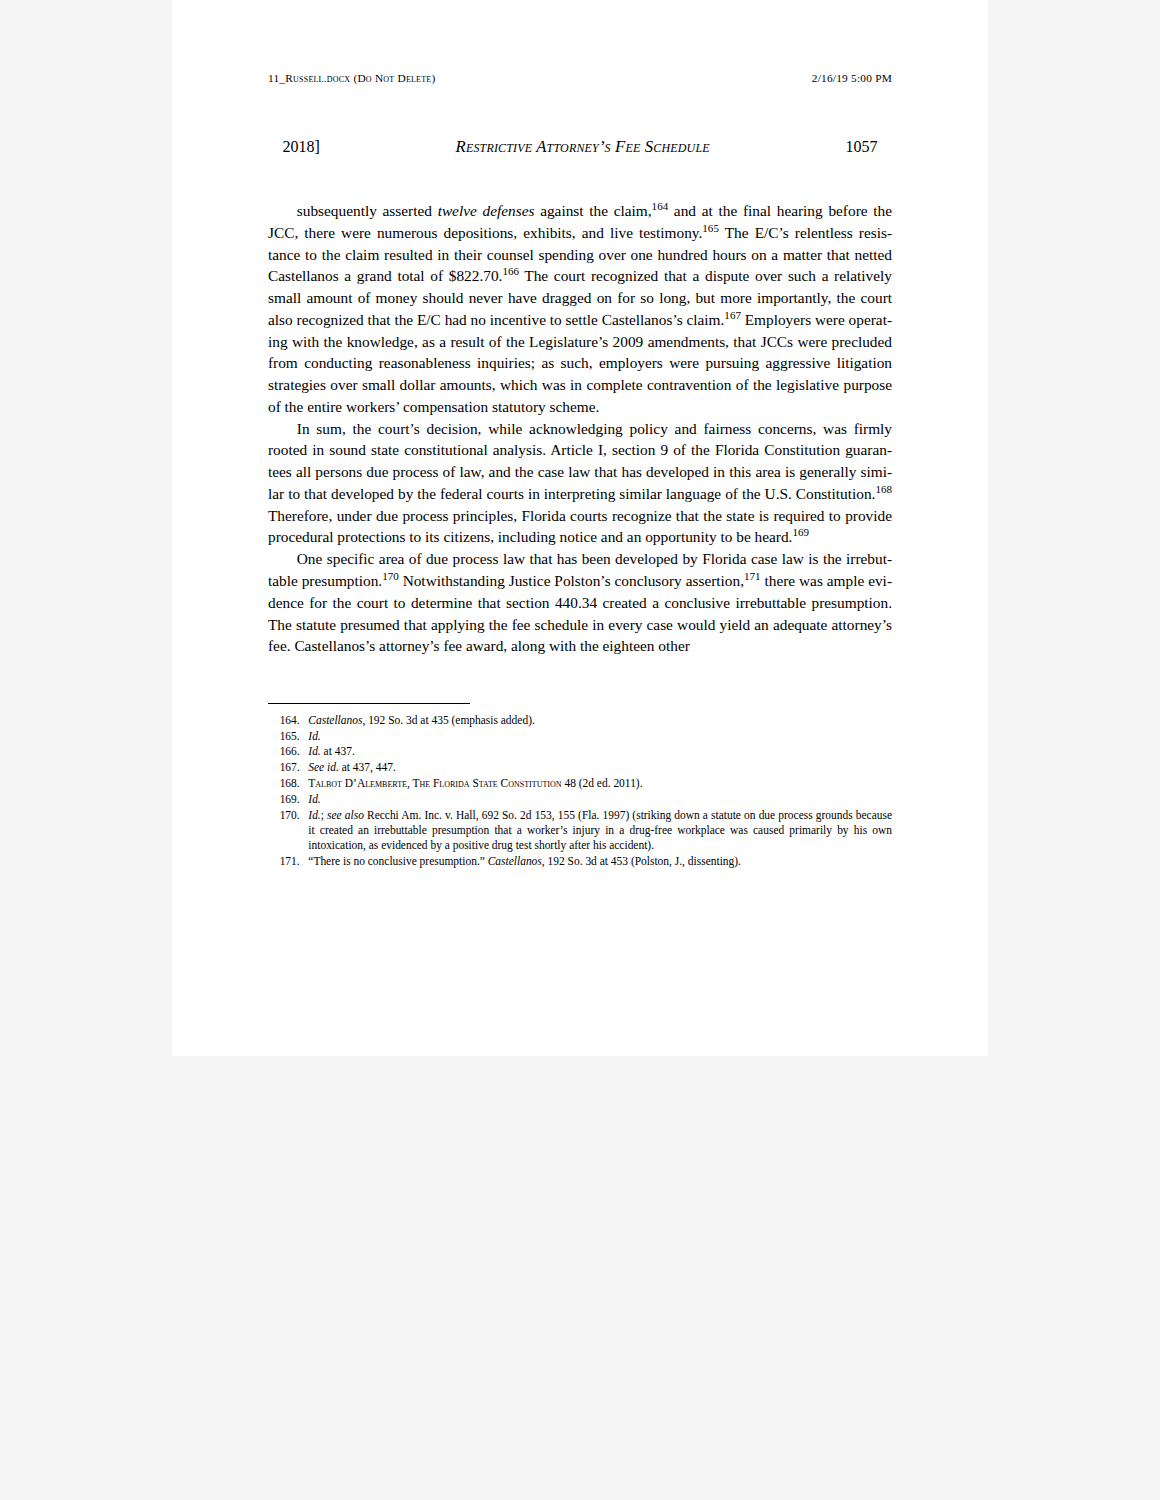11_Russell.docx (Do Not Delete) 2/16/19 5:00 PM
2018] Restrictive Attorney’s Fee Schedule 1057
subsequently asserted twelve defenses against the claim,164 and at the final hearing before the JCC, there were numerous depositions, exhibits, and live testimony.165 The E/C’s relentless resistance to the claim resulted in their counsel spending over one hundred hours on a matter that netted Castellanos a grand total of $822.70.166 The court recognized that a dispute over such a relatively small amount of money should never have dragged on for so long, but more importantly, the court also recognized that the E/C had no incentive to settle Castellanos’s claim.167 Employers were operating with the knowledge, as a result of the Legislature’s 2009 amendments, that JCCs were precluded from conducting reasonableness inquiries; as such, employers were pursuing aggressive litigation strategies over small dollar amounts, which was in complete contravention of the legislative purpose of the entire workers’ compensation statutory scheme.
In sum, the court’s decision, while acknowledging policy and fairness concerns, was firmly rooted in sound state constitutional analysis. Article I, section 9 of the Florida Constitution guarantees all persons due process of law, and the case law that has developed in this area is generally similar to that developed by the federal courts in interpreting similar language of the U.S. Constitution.168 Therefore, under due process principles, Florida courts recognize that the state is required to provide procedural protections to its citizens, including notice and an opportunity to be heard.169
One specific area of due process law that has been developed by Florida case law is the irrebuttable presumption.170 Notwithstanding Justice Polston’s conclusory assertion,171 there was ample evidence for the court to determine that section 440.34 created a conclusive irrebuttable presumption. The statute presumed that applying the fee schedule in every case would yield an adequate attorney’s fee. Castellanos’s attorney’s fee award, along with the eighteen other
164. Castellanos, 192 So. 3d at 435 (emphasis added).
165. Id.
166. Id. at 437.
167. See id. at 437, 447.
168. Talbot D’Alemberte, The Florida State Constitution 48 (2d ed. 2011).
169. Id.
170. Id.; see also Recchi Am. Inc. v. Hall, 692 So. 2d 153, 155 (Fla. 1997) (striking down a statute on due process grounds because it created an irrebuttable presumption that a worker’s injury in a drug-free workplace was caused primarily by his own intoxication, as evidenced by a positive drug test shortly after his accident).
171.“There is no conclusive presumption.” Castellanos, 192 So. 3d at 453 (Polston, J., dissenting).